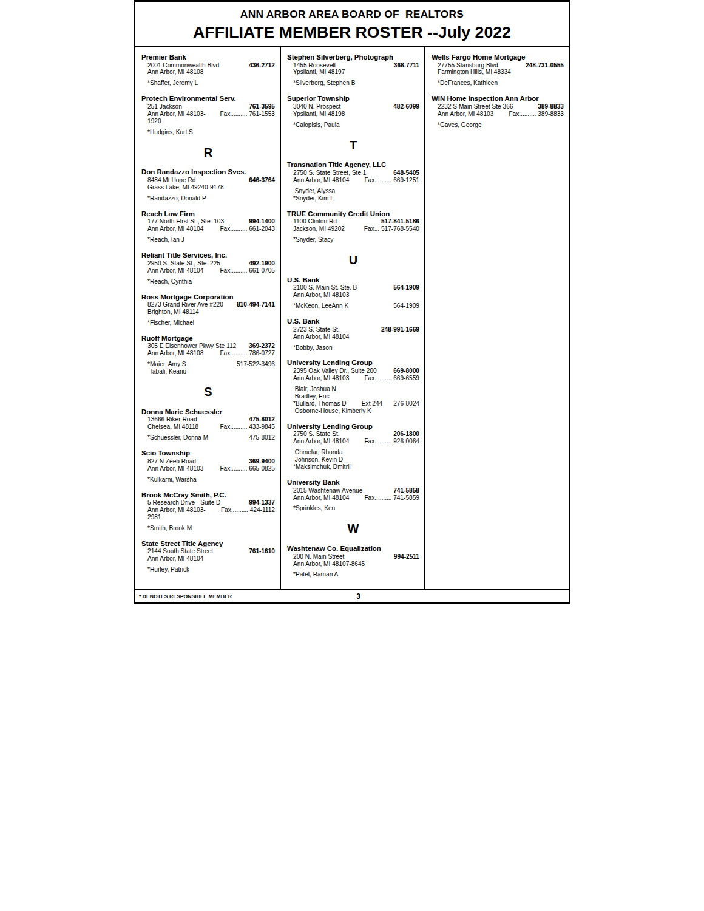ANN ARBOR AREA BOARD OF REALTORS
AFFILIATE MEMBER ROSTER --July 2022
Premier Bank
2001 Commonwealth Blvd 436-2712
Ann Arbor, MI 48108
*Shaffer, Jeremy L
Protech Environmental Serv.
251 Jackson 761-3595
Ann Arbor, MI 48103-1920 Fax.......... 761-1553
*Hudgins, Kurt S
R
Don Randazzo Inspection Svcs.
8484 Mt Hope Rd 646-3764
Grass Lake, MI 49240-9178
*Randazzo, Donald P
Reach Law Firm
177 North FIrst St., Ste. 103994-1400
Ann Arbor, MI 48104 Fax.......... 661-2043
*Reach, Ian J
Reliant Title Services, Inc.
2950 S. State St., Ste. 225492-1900
Ann Arbor, MI 48104 Fax.......... 661-0705
*Reach, Cynthia
Ross Mortgage Corporation
8273 Grand River Ave #220810-494-7141
Brighton, MI 48114
*Fischer, Michael
Ruoff Mortgage
305 E Eisenhower Pkwy Ste 112369-2372
Ann Arbor, MI 48108 Fax.......... 786-0727
*Maier, Amy S 517-522-3496
Tabali, Keanu
S
Donna Marie Schuessler
13666 Riker Road 475-8012
Chelsea, MI 48118 Fax.......... 433-9845
*Schuessler, Donna M 475-8012
Scio Township
827 N Zeeb Road 369-9400
Ann Arbor, MI 48103 Fax.......... 665-0825
*Kulkarni, Warsha
Brook McCray Smith, P.C.
5 Research Drive - Suite D 994-1337
Ann Arbor, MI 48103-2981 Fax.......... 424-1112
*Smith, Brook M
State Street Title Agency
2144 South State Street 761-1610
Ann Arbor, MI 48104
*Hurley, Patrick
Stephen Silverberg, Photograph
1455 Roosevelt 368-7711
Ypsilanti, MI 48197
*Silverberg, Stephen B
Superior Township
3040 N. Prospect 482-6099
Ypsilanti, MI 48198
*Calopisis, Paula
T
Transnation Title Agency, LLC
2750 S. State Street, Ste 1648-5405
Ann Arbor, MI 48104 Fax.......... 669-1251
Snyder, Alyssa
*Snyder, Kim L
TRUE Community Credit Union
1100 Clinton Rd 517-841-5186
Jackson, MI 49202 Fax... 517-768-5540
*Snyder, Stacy
U
U.S. Bank
2100 S. Main St. Ste. B 564-1909
Ann Arbor, MI 48103
*McKeon, LeeAnn K 564-1909
U.S. Bank
2723 S. State St. 248-991-1669
Ann Arbor, MI 48104
*Bobby, Jason
University Lending Group
2395 Oak Valley Dr., Suite 200669-8000
Ann Arbor, MI 48103 Fax.......... 669-6559
Blair, Joshua N
Bradley, Eric
*Bullard, Thomas D Ext 244276-8024
Osborne-House, Kimberly K
University Lending Group
2750 S. State St. 206-1800
Ann Arbor, MI 48104 Fax.......... 926-0064
Chmelar, Rhonda
Johnson, Kevin D
*Maksimchuk, Dmitrii
University Bank
2015 Washtenaw Avenue 741-5858
Ann Arbor, MI 48104 Fax.......... 741-5859
*Sprinkles, Ken
W
Washtenaw Co. Equalization
200 N. Main Street 994-2511
Ann Arbor, MI 48107-8645
*Patel, Raman A
Wells Fargo Home Mortgage
27755 Stansburg Blvd. 248-731-0555
Farmington Hills, MI 48334
*DeFrances, Kathleen
WIN Home Inspection Ann Arbor
2232 S Main Street Ste 366389-8833
Ann Arbor, MI 48103 Fax.......... 389-8833
*Gaves, George
* DENOTES RESPONSIBLE MEMBER
3